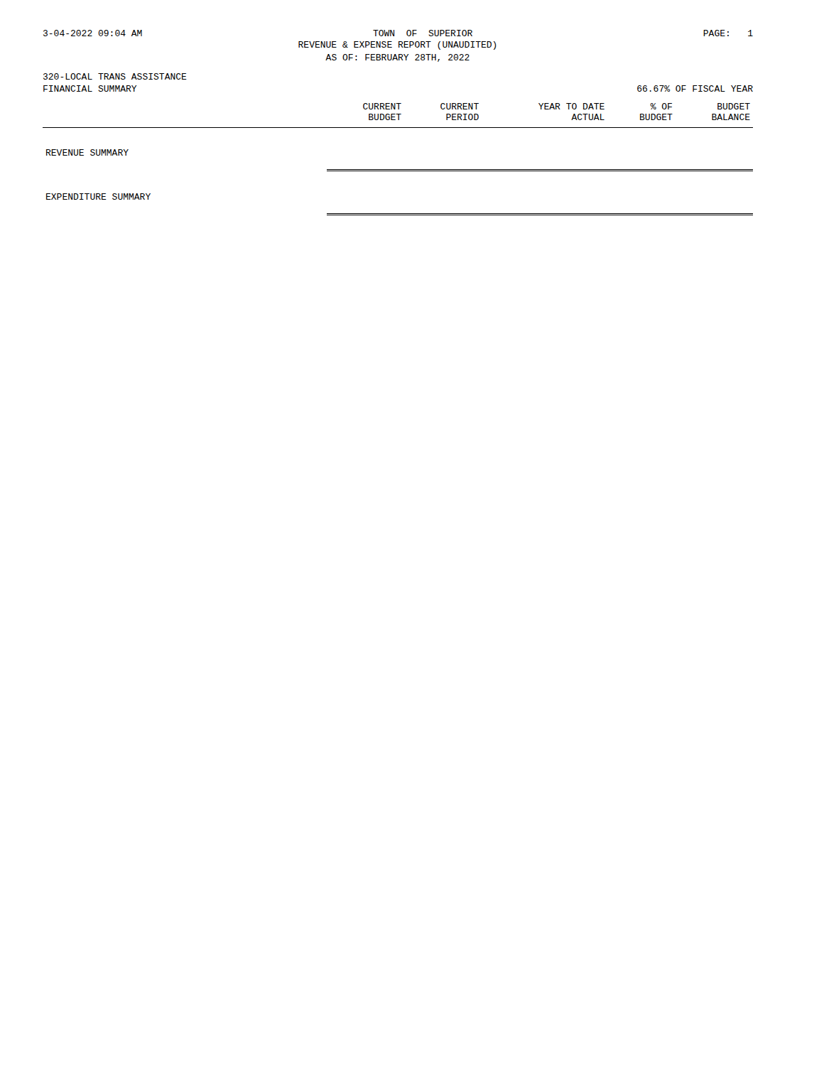3-04-2022 09:04 AM TOWN OF SUPERIOR PAGE: 1
REVENUE & EXPENSE REPORT (UNAUDITED)
AS OF: FEBRUARY 28TH, 2022
320-LOCAL TRANS ASSISTANCE
FINANCIAL SUMMARY 66.67% OF FISCAL YEAR
| | CURRENT | CURRENT | YEAR TO DATE | % OF | BUDGET |
| --- | --- | --- | --- | --- | --- |
| | BUDGET | PERIOD | ACTUAL | BUDGET | BALANCE |
| REVENUE SUMMARY | | | | | |
| EXPENDITURE SUMMARY | | | | | |